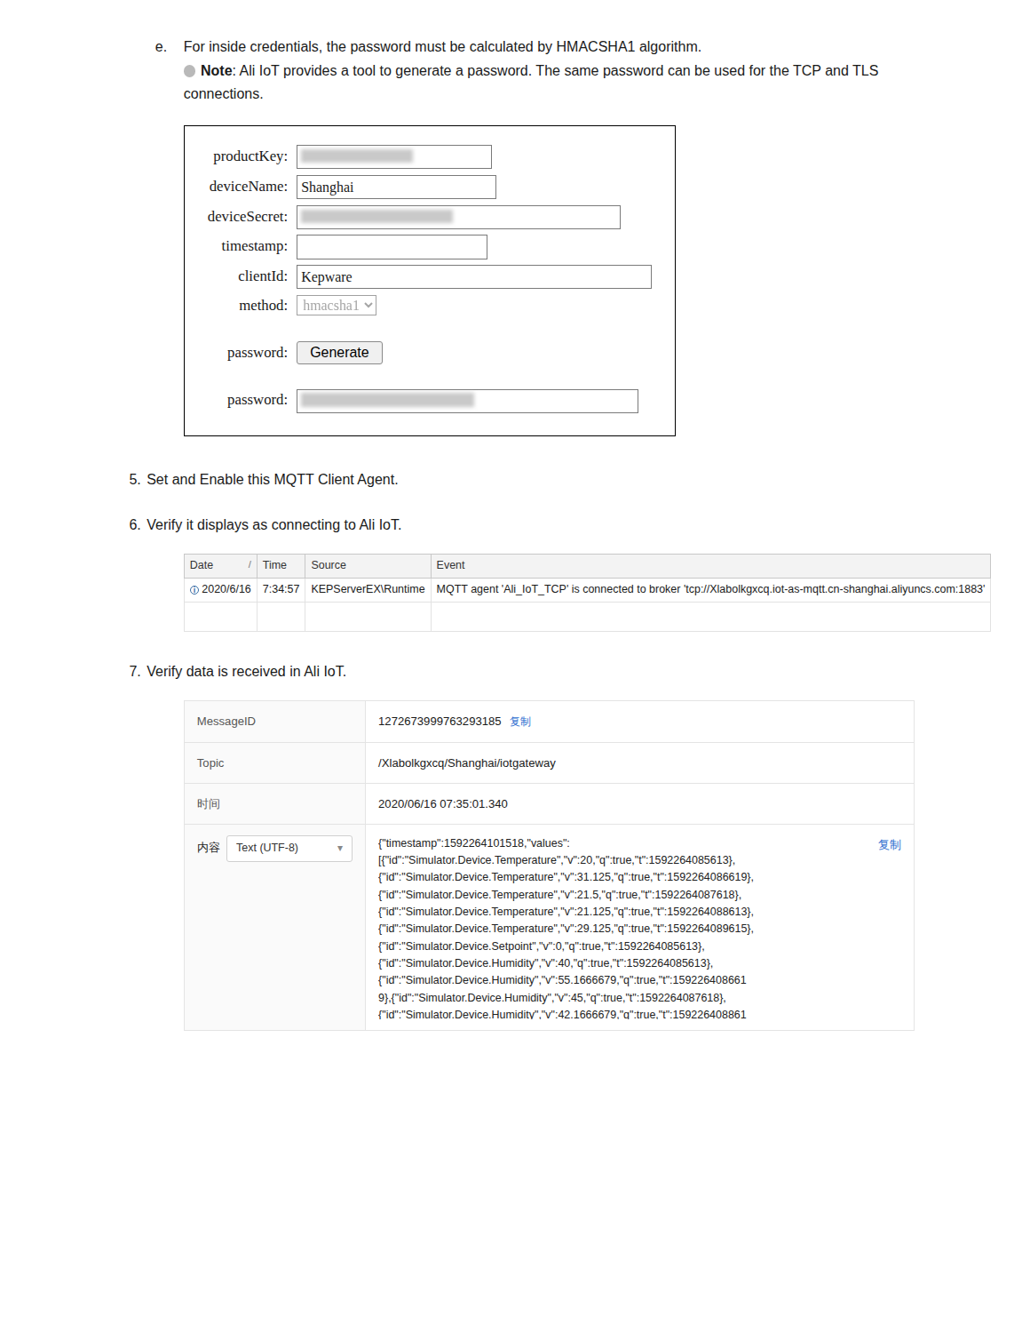e. For inside credentials, the password must be calculated by HMACSHA1 algorithm. Note: Ali IoT provides a tool to generate a password. The same password can be used for the TCP and TLS connections.
| productKey: | |
| deviceName: | Shanghai |
| deviceSecret: | |
| timestamp: | |
| clientId: | Kepware |
| method: | hmacsha1 |
| password: | Generate |
| password: | |
5. Set and Enable this MQTT Client Agent.
6. Verify it displays as connecting to Ali IoT.
| Date / | Time | Source | Event |
| --- | --- | --- | --- |
| i 2020/6/16 | 7:34:57 | KEPServerEX\Runtime | MQTT agent 'Ali_IoT_TCP' is connected to broker 'tcp://Xlabolkgxcq.iot-as-mqtt.cn-shanghai.aliyuncs.com:1883' |
7. Verify data is received in Ali IoT.
| MessageID | 1272673999763293185 复制 |
| Topic | /Xlabolkgxcq/Shanghai/iotgateway |
| 时间 | 2020/06/16 07:35:01.340 |
| 内容 Text (UTF-8) ▾ | 复制 {"timestamp":1592264101518,"values": [{"id":"Simulator.Device.Temperature","v":20,"q":true,"t":1592264085613}, {"id":"Simulator.Device.Temperature","v":31.125,"q":true,"t":1592264086619}, {"id":"Simulator.Device.Temperature","v":21.5,"q":true,"t":1592264087618}, {"id":"Simulator.Device.Temperature","v":21.125,"q":true,"t":1592264088613}, {"id":"Simulator.Device.Temperature","v":29.125,"q":true,"t":1592264089615}, {"id":"Simulator.Device.Setpoint","v":0,"q":true,"t":1592264085613}, {"id":"Simulator.Device.Humidity","v":40,"q":true,"t":1592264085613}, {"id":"Simulator.Device.Humidity","v":55.1666679,"q":true,"t":159226408661 9},{"id":"Simulator.Device.Humidity","v":45,"q":true,"t":1592264087618}, {"id":"Simulator.Device.Humidity","v":42.1666679,"q":true,"t":159226408861 |